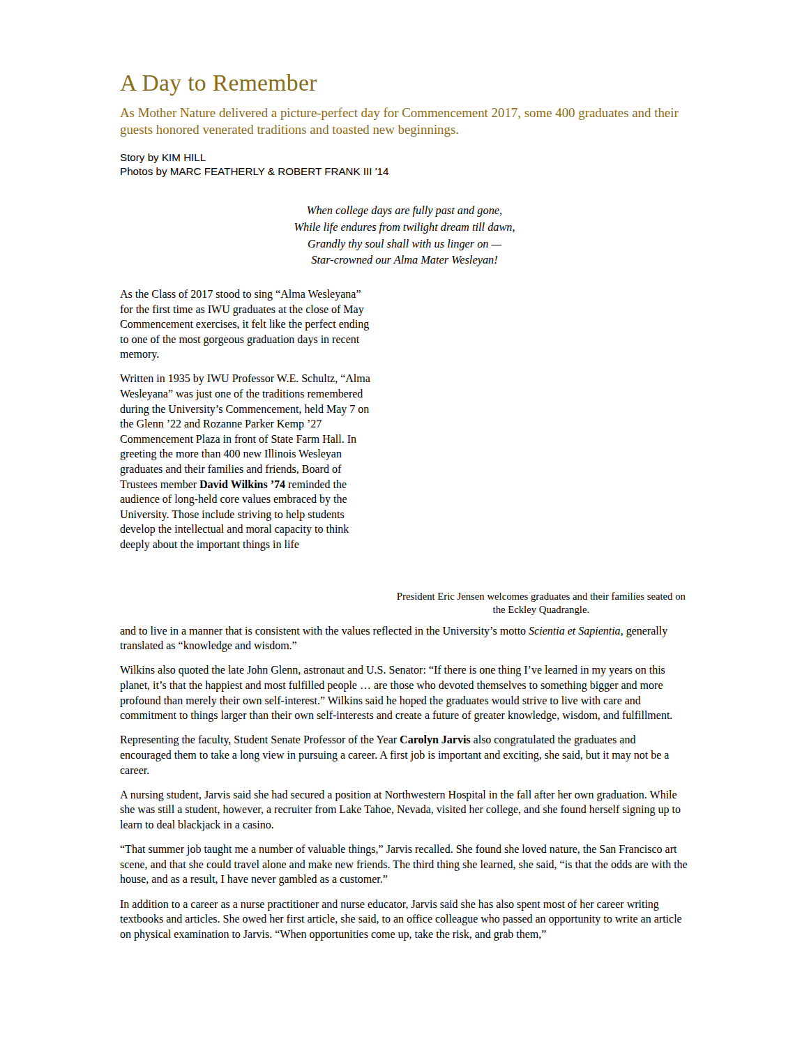A Day to Remember
As Mother Nature delivered a picture-perfect day for Commencement 2017, some 400 graduates and their guests honored venerated traditions and toasted new beginnings.
Story by KIM HILL Photos by MARC FEATHERLY & ROBERT FRANK III '14
When college days are fully past and gone,
While life endures from twilight dream till dawn,
Grandly thy soul shall with us linger on —
Star-crowned our Alma Mater Wesleyan!
President Eric Jensen welcomes graduates and their families seated on the Eckley Quadrangle.
As the Class of 2017 stood to sing “Alma Wesleyana” for the first time as IWU graduates at the close of May Commencement exercises, it felt like the perfect ending to one of the most gorgeous graduation days in recent memory.
Written in 1935 by IWU Professor W.E. Schultz, “Alma Wesleyana” was just one of the traditions remembered during the University’s Commencement, held May 7 on the Glenn ’22 and Rozanne Parker Kemp ’27 Commencement Plaza in front of State Farm Hall. In greeting the more than 400 new Illinois Wesleyan graduates and their families and friends, Board of Trustees member David Wilkins ’74 reminded the audience of long-held core values embraced by the University. Those include striving to help students develop the intellectual and moral capacity to think deeply about the important things in life
and to live in a manner that is consistent with the values reflected in the University’s motto Scientia et Sapientia, generally translated as “knowledge and wisdom.”
Wilkins also quoted the late John Glenn, astronaut and U.S. Senator: “If there is one thing I’ve learned in my years on this planet, it’s that the happiest and most fulfilled people … are those who devoted themselves to something bigger and more profound than merely their own self-interest.” Wilkins said he hoped the graduates would strive to live with care and commitment to things larger than their own self-interests and create a future of greater knowledge, wisdom, and fulfillment.
Representing the faculty, Student Senate Professor of the Year Carolyn Jarvis also congratulated the graduates and encouraged them to take a long view in pursuing a career. A first job is important and exciting, she said, but it may not be a career.
A nursing student, Jarvis said she had secured a position at Northwestern Hospital in the fall after her own graduation. While she was still a student, however, a recruiter from Lake Tahoe, Nevada, visited her college, and she found herself signing up to learn to deal blackjack in a casino.
“That summer job taught me a number of valuable things,” Jarvis recalled. She found she loved nature, the San Francisco art scene, and that she could travel alone and make new friends. The third thing she learned, she said, “is that the odds are with the house, and as a result, I have never gambled as a customer.”
In addition to a career as a nurse practitioner and nurse educator, Jarvis said she has also spent most of her career writing textbooks and articles. She owed her first article, she said, to an office colleague who passed an opportunity to write an article on physical examination to Jarvis. “When opportunities come up, take the risk, and grab them,”